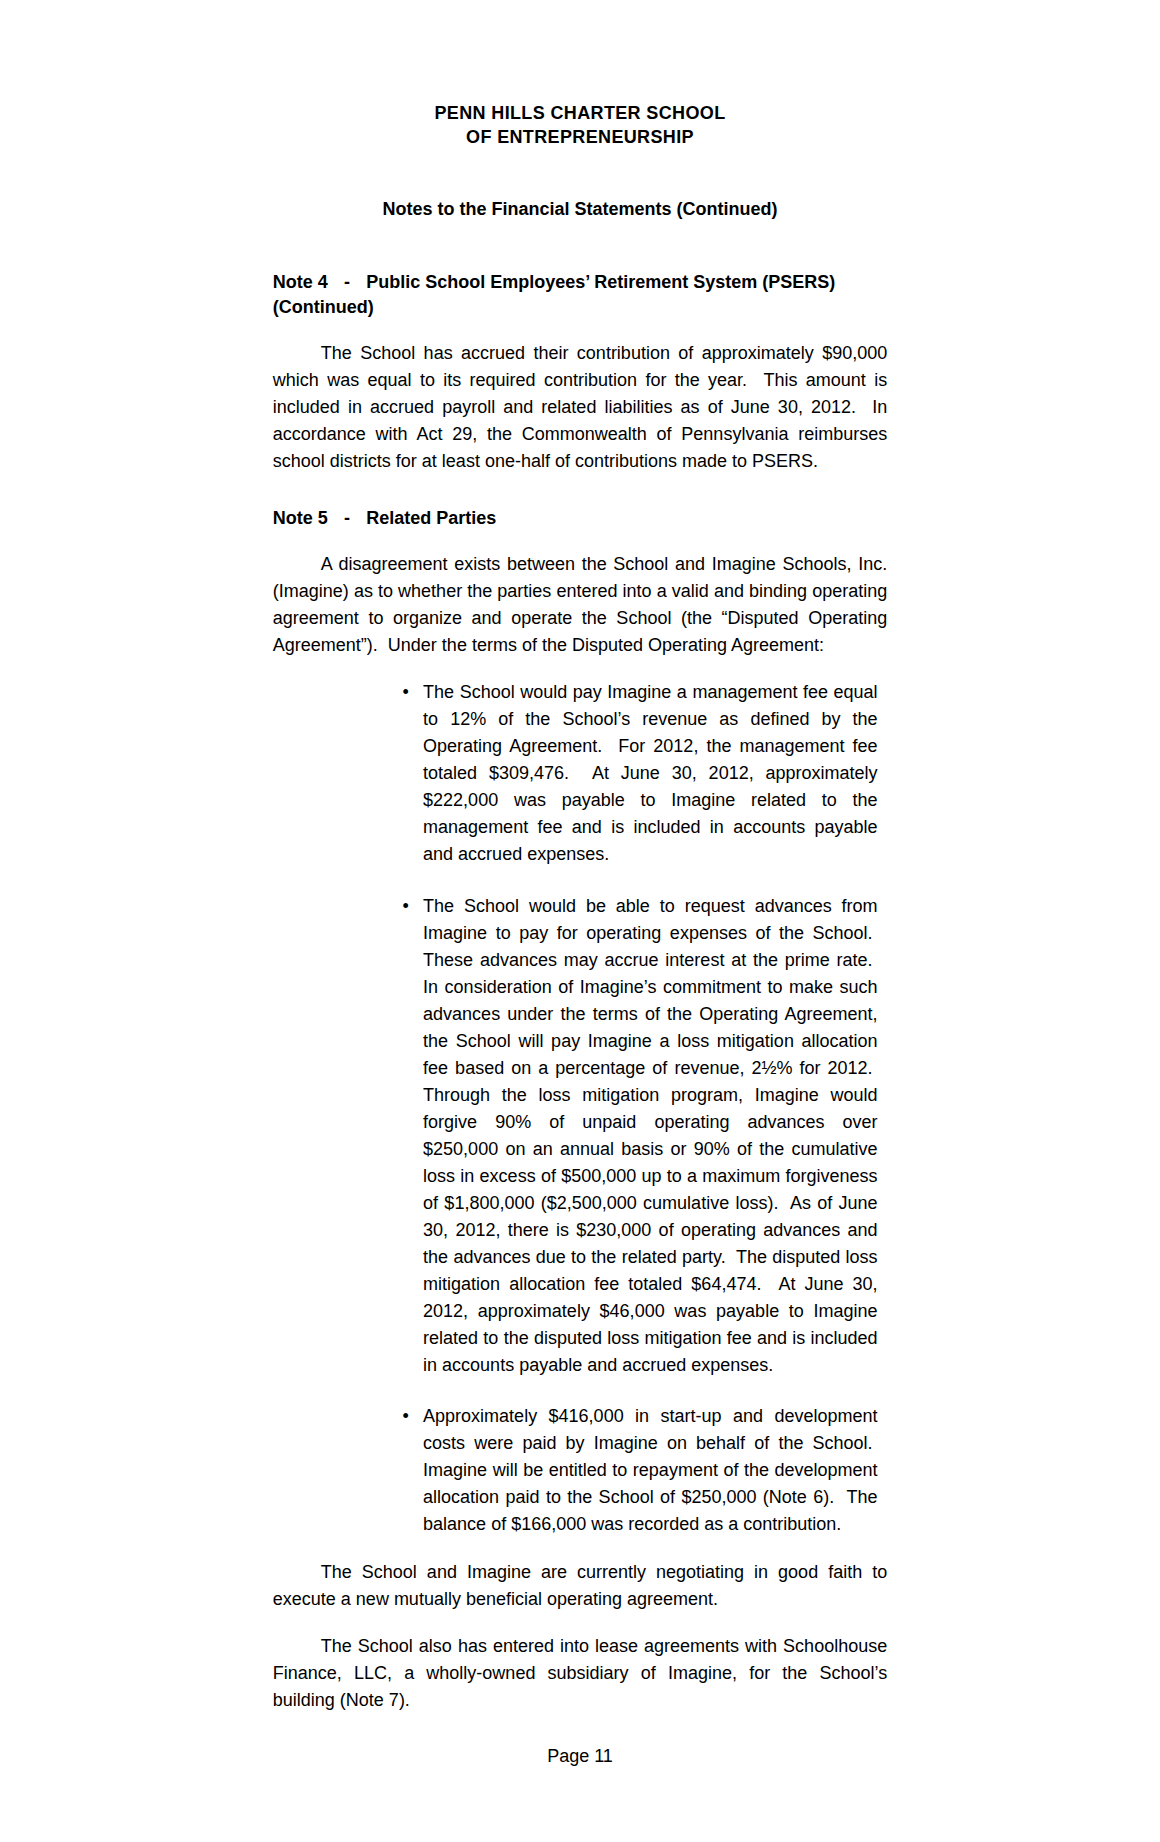PENN HILLS CHARTER SCHOOL OF ENTREPRENEURSHIP
Notes to the Financial Statements (Continued)
Note 4 - Public School Employees’ Retirement System (PSERS) (Continued)
The School has accrued their contribution of approximately $90,000 which was equal to its required contribution for the year. This amount is included in accrued payroll and related liabilities as of June 30, 2012. In accordance with Act 29, the Commonwealth of Pennsylvania reimburses school districts for at least one-half of contributions made to PSERS.
Note 5 - Related Parties
A disagreement exists between the School and Imagine Schools, Inc. (Imagine) as to whether the parties entered into a valid and binding operating agreement to organize and operate the School (the “Disputed Operating Agreement”). Under the terms of the Disputed Operating Agreement:
The School would pay Imagine a management fee equal to 12% of the School’s revenue as defined by the Operating Agreement. For 2012, the management fee totaled $309,476. At June 30, 2012, approximately $222,000 was payable to Imagine related to the management fee and is included in accounts payable and accrued expenses.
The School would be able to request advances from Imagine to pay for operating expenses of the School. These advances may accrue interest at the prime rate. In consideration of Imagine’s commitment to make such advances under the terms of the Operating Agreement, the School will pay Imagine a loss mitigation allocation fee based on a percentage of revenue, 2½% for 2012. Through the loss mitigation program, Imagine would forgive 90% of unpaid operating advances over $250,000 on an annual basis or 90% of the cumulative loss in excess of $500,000 up to a maximum forgiveness of $1,800,000 ($2,500,000 cumulative loss). As of June 30, 2012, there is $230,000 of operating advances and the advances due to the related party. The disputed loss mitigation allocation fee totaled $64,474. At June 30, 2012, approximately $46,000 was payable to Imagine related to the disputed loss mitigation fee and is included in accounts payable and accrued expenses.
Approximately $416,000 in start-up and development costs were paid by Imagine on behalf of the School. Imagine will be entitled to repayment of the development allocation paid to the School of $250,000 (Note 6). The balance of $166,000 was recorded as a contribution.
The School and Imagine are currently negotiating in good faith to execute a new mutually beneficial operating agreement.
The School also has entered into lease agreements with Schoolhouse Finance, LLC, a wholly-owned subsidiary of Imagine, for the School’s building (Note 7).
Page 11